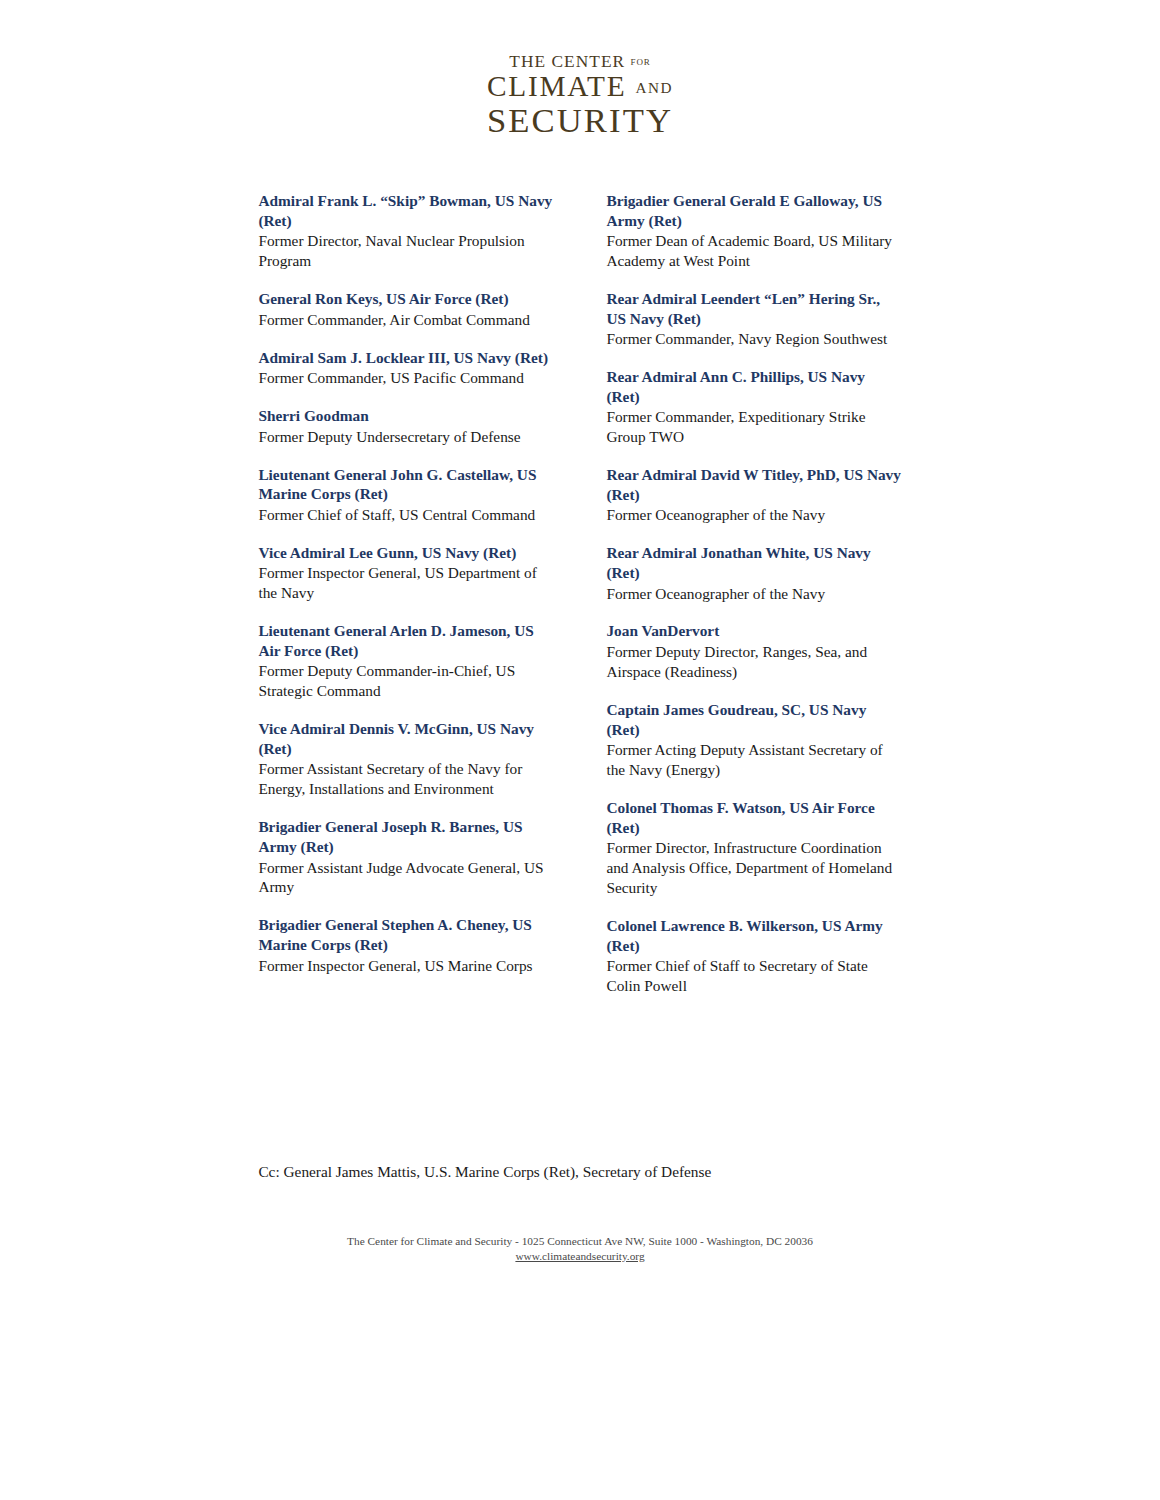THE CENTER FOR
CLIMATE AND
SECURITY
Admiral Frank L. “Skip” Bowman, US Navy (Ret)
Former Director, Naval Nuclear Propulsion Program
General Ron Keys, US Air Force (Ret)
Former Commander, Air Combat Command
Admiral Sam J. Locklear III, US Navy (Ret)
Former Commander, US Pacific Command
Sherri Goodman
Former Deputy Undersecretary of Defense
Lieutenant General John G. Castellaw, US Marine Corps (Ret)
Former Chief of Staff, US Central Command
Vice Admiral Lee Gunn, US Navy (Ret)
Former Inspector General, US Department of the Navy
Lieutenant General Arlen D. Jameson, US Air Force (Ret)
Former Deputy Commander-in-Chief, US Strategic Command
Vice Admiral Dennis V. McGinn, US Navy (Ret)
Former Assistant Secretary of the Navy for Energy, Installations and Environment
Brigadier General Joseph R. Barnes, US Army (Ret)
Former Assistant Judge Advocate General, US Army
Brigadier General Stephen A. Cheney, US Marine Corps (Ret)
Former Inspector General, US Marine Corps
Brigadier General Gerald E Galloway, US Army (Ret)
Former Dean of Academic Board, US Military Academy at West Point
Rear Admiral Leendert “Len” Hering Sr., US Navy (Ret)
Former Commander, Navy Region Southwest
Rear Admiral Ann C. Phillips, US Navy (Ret)
Former Commander, Expeditionary Strike Group TWO
Rear Admiral David W Titley, PhD, US Navy (Ret)
Former Oceanographer of the Navy
Rear Admiral Jonathan White, US Navy (Ret)
Former Oceanographer of the Navy
Joan VanDervort
Former Deputy Director, Ranges, Sea, and Airspace (Readiness)
Captain James Goudreau, SC, US Navy (Ret)
Former Acting Deputy Assistant Secretary of the Navy (Energy)
Colonel Thomas F. Watson, US Air Force (Ret)
Former Director, Infrastructure Coordination and Analysis Office, Department of Homeland Security
Colonel Lawrence B. Wilkerson, US Army (Ret)
Former Chief of Staff to Secretary of State Colin Powell
Cc: General James Mattis, U.S. Marine Corps (Ret), Secretary of Defense
The Center for Climate and Security - 1025 Connecticut Ave NW, Suite 1000 - Washington, DC 20036
www.climateandsecurity.org